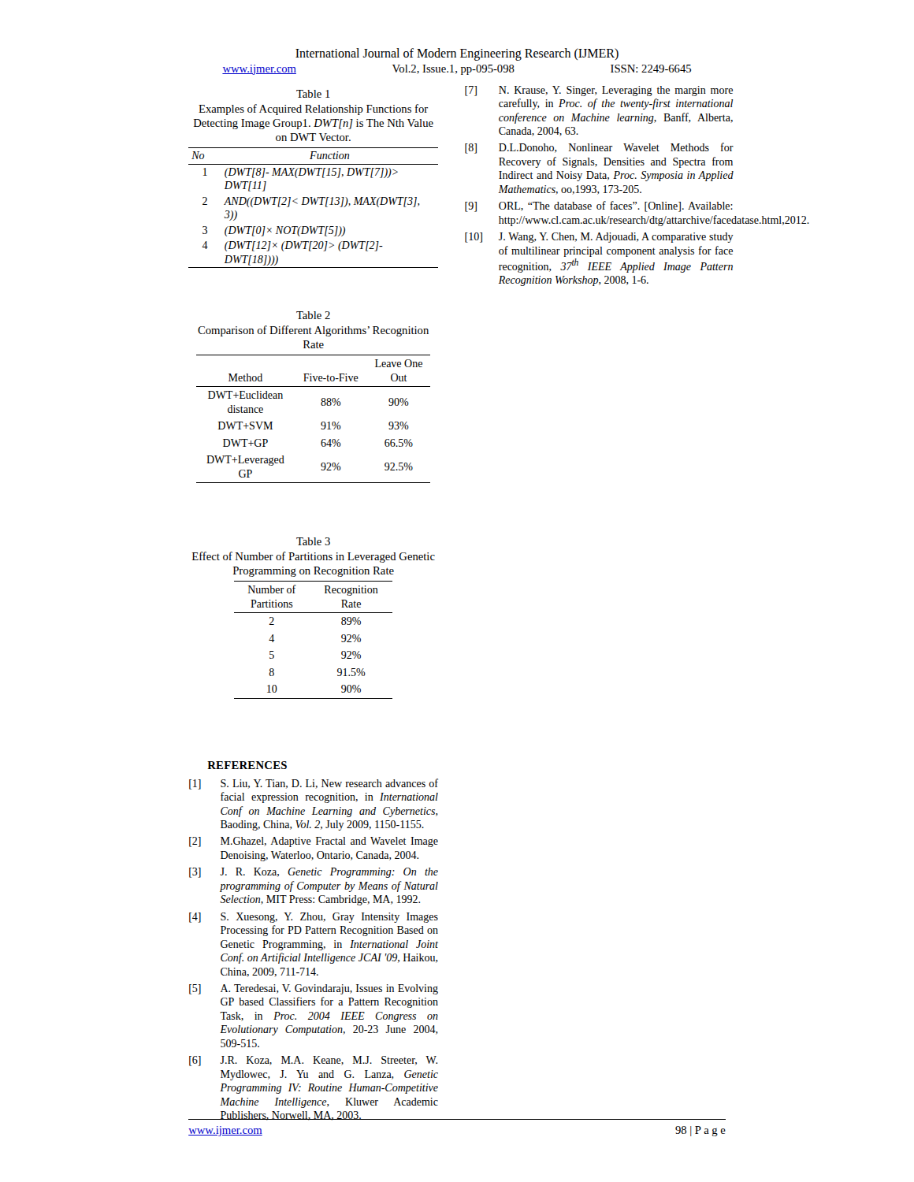International Journal of Modern Engineering Research (IJMER) www.ijmer.com Vol.2, Issue.1, pp-095-098 ISSN: 2249-6645
Table 1 Examples of Acquired Relationship Functions for Detecting Image Group1. DWT[n] is The Nth Value on DWT Vector.
| No | Function |
| --- | --- |
| 1 | (DWT[8]- MAX(DWT[15], DWT[7]))> DWT[11] |
| 2 | AND((DWT[2]< DWT[13]), MAX(DWT[3], 3)) |
| 3 | (DWT[0]× NOT(DWT[5])) |
| 4 | (DWT[12]× (DWT[20]> (DWT[2]- DWT[18]))) |
Table 2 Comparison of Different Algorithms’ Recognition Rate
| Method | Five-to-Five | Leave One Out |
| --- | --- | --- |
| DWT+Euclidean distance | 88% | 90% |
| DWT+SVM | 91% | 93% |
| DWT+GP | 64% | 66.5% |
| DWT+Leveraged GP | 92% | 92.5% |
Table 3 Effect of Number of Partitions in Leveraged Genetic Programming on Recognition Rate
| Number of Partitions | Recognition Rate |
| --- | --- |
| 2 | 89% |
| 4 | 92% |
| 5 | 92% |
| 8 | 91.5% |
| 10 | 90% |
REFERENCES
[1] S. Liu, Y. Tian, D. Li, New research advances of facial expression recognition, in International Conf on Machine Learning and Cybernetics, Baoding, China, Vol. 2, July 2009, 1150-1155.
[2] M.Ghazel, Adaptive Fractal and Wavelet Image Denoising, Waterloo, Ontario, Canada, 2004.
[3] J. R. Koza, Genetic Programming: On the programming of Computer by Means of Natural Selection, MIT Press: Cambridge, MA, 1992.
[4] S. Xuesong, Y. Zhou, Gray Intensity Images Processing for PD Pattern Recognition Based on Genetic Programming, in International Joint Conf. on Artificial Intelligence JCAI '09, Haikou, China, 2009, 711-714.
[5] A. Teredesai, V. Govindaraju, Issues in Evolving GP based Classifiers for a Pattern Recognition Task, in Proc. 2004 IEEE Congress on Evolutionary Computation, 20-23 June 2004, 509-515.
[6] J.R. Koza, M.A. Keane, M.J. Streeter, W. Mydlowec, J. Yu and G. Lanza, Genetic Programming IV: Routine Human-Competitive Machine Intelligence, Kluwer Academic Publishers, Norwell, MA, 2003.
[7] N. Krause, Y. Singer, Leveraging the margin more carefully, in Proc. of the twenty-first international conference on Machine learning, Banff, Alberta, Canada, 2004, 63.
[8] D.L.Donoho, Nonlinear Wavelet Methods for Recovery of Signals, Densities and Spectra from Indirect and Noisy Data, Proc. Symposia in Applied Mathematics, oo,1993, 173-205.
[9] ORL, “The database of faces”. [Online]. Available: http://www.cl.cam.ac.uk/research/dtg/attarchive/facedatase.html,2012.
[10] J. Wang, Y. Chen, M. Adjouadi, A comparative study of multilinear principal component analysis for face recognition, 37th IEEE Applied Image Pattern Recognition Workshop, 2008, 1-6.
www.ijmer.com 98 | P a g e